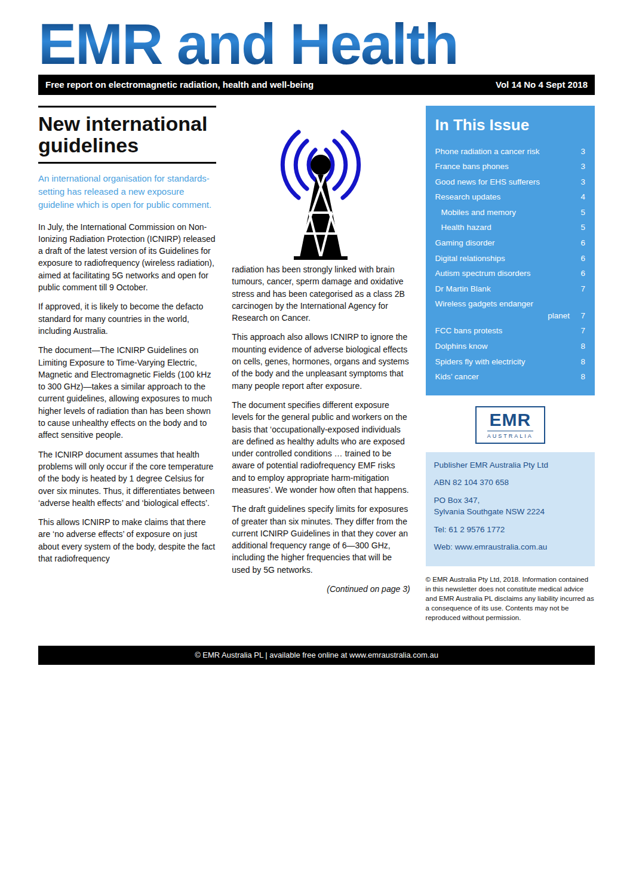EMR and Health
Free report on electromagnetic radiation, health and well-being Vol 14 No 4 Sept 2018
New international guidelines
An international organisation for standards-setting has released a new exposure guideline which is open for public comment.
In July, the International Commission on Non-Ionizing Radiation Protection (ICNIRP) released a draft of the latest version of its Guidelines for exposure to radiofrequency (wireless radiation), aimed at facilitating 5G networks and open for public comment till 9 October.
If approved, it is likely to become the defacto standard for many countries in the world, including Australia.
The document—The ICNIRP Guidelines on Limiting Exposure to Time-Varying Electric, Magnetic and Electromagnetic Fields (100 kHz to 300 GHz)—takes a similar approach to the current guidelines, allowing exposures to much higher levels of radiation than has been shown to cause unhealthy effects on the body and to affect sensitive people.
The ICNIRP document assumes that health problems will only occur if the core temperature of the body is heated by 1 degree Celsius for over six minutes. Thus, it differentiates between ‘adverse health effects’ and ‘biological effects’.
This allows ICNIRP to make claims that there are ‘no adverse effects’ of exposure on just about every system of the body, despite the fact that radiofrequency
radiation has been strongly linked with brain tumours, cancer, sperm damage and oxidative stress and has been categorised as a class 2B carcinogen by the International Agency for Research on Cancer.
This approach also allows ICNIRP to ignore the mounting evidence of adverse biological effects on cells, genes, hormones, organs and systems of the body and the unpleasant symptoms that many people report after exposure.
The document specifies different exposure levels for the general public and workers on the basis that ‘occupationally-exposed individuals are defined as healthy adults who are exposed under controlled conditions … trained to be aware of potential radiofrequency EMF risks and to employ appropriate harm-mitigation measures’. We wonder how often that happens.
The draft guidelines specify limits for exposures of greater than six minutes. They differ from the current ICNIRP Guidelines in that they cover an additional frequency range of 6—300 GHz, including the higher frequencies that will be used by 5G networks.
(Continued on page 3)
In This Issue
Phone radiation a cancer risk 3
France bans phones 3
Good news for EHS sufferers 3
Research updates 4
Mobiles and memory 5
Health hazard 5
Gaming disorder 6
Digital relationships 6
Autism spectrum disorders 6
Dr Martin Blank 7
Wireless gadgets endanger planet 7
FCC bans protests 7
Dolphins know 8
Spiders fly with electricity 8
Kids’ cancer 8
EMR
AUSTRALIA
Publisher EMR Australia Pty Ltd
ABN 82 104 370 658
PO Box 347,
Sylvania Southgate NSW 2224
Tel: 61 2 9576 1772
Web: www.emraustralia.com.au
© EMR Australia Pty Ltd, 2018. Information contained in this newsletter does not constitute medical advice and EMR Australia PL disclaims any liability incurred as a consequence of its use. Contents may not be reproduced without permission.
© EMR Australia PL | available free online at www.emraustralia.com.au